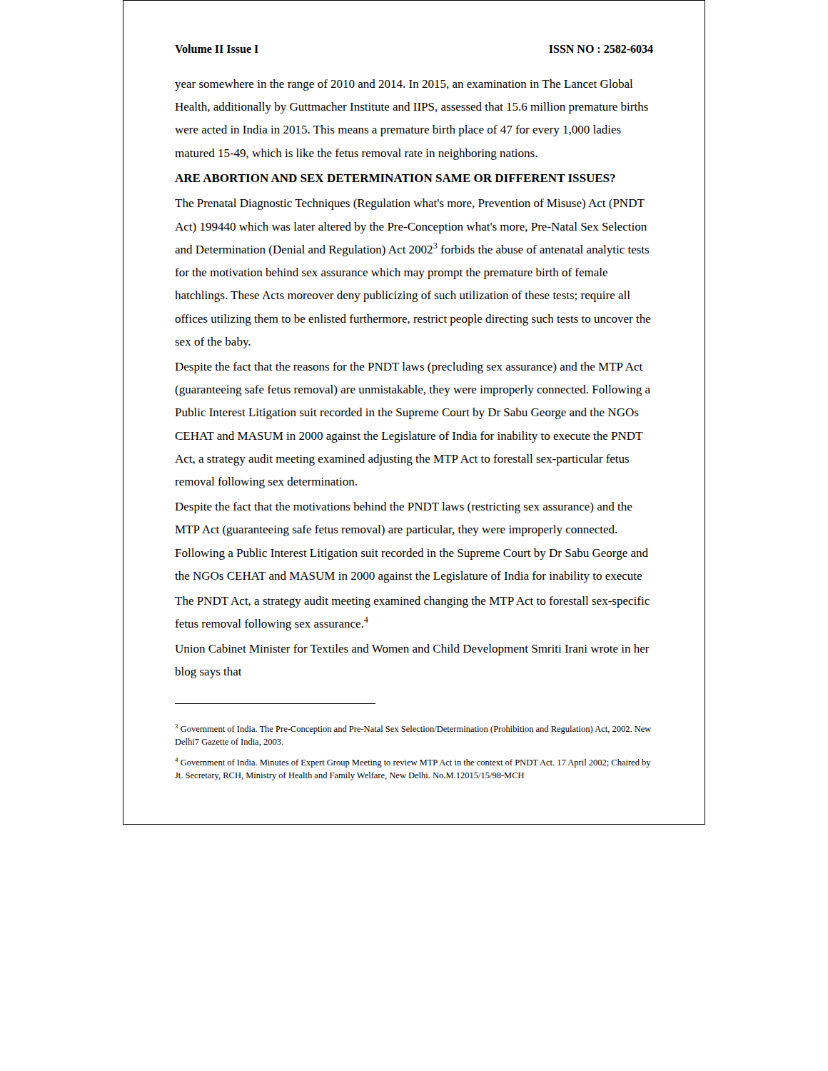Volume II Issue I ISSN NO : 2582-6034
year somewhere in the range of 2010 and 2014. In 2015, an examination in The Lancet Global Health, additionally by Guttmacher Institute and IIPS, assessed that 15.6 million premature births were acted in India in 2015. This means a premature birth place of 47 for every 1,000 ladies matured 15-49, which is like the fetus removal rate in neighboring nations.
Are abortion and sex determination same or different issues?
The Prenatal Diagnostic Techniques (Regulation what's more, Prevention of Misuse) Act (PNDT Act) 199440 which was later altered by the Pre-Conception what's more, Pre-Natal Sex Selection and Determination (Denial and Regulation) Act 20023 forbids the abuse of antenatal analytic tests for the motivation behind sex assurance which may prompt the premature birth of female hatchlings. These Acts moreover deny publicizing of such utilization of these tests; require all offices utilizing them to be enlisted furthermore, restrict people directing such tests to uncover the sex of the baby.
Despite the fact that the reasons for the PNDT laws (precluding sex assurance) and the MTP Act (guaranteeing safe fetus removal) are unmistakable, they were improperly connected. Following a Public Interest Litigation suit recorded in the Supreme Court by Dr Sabu George and the NGOs CEHAT and MASUM in 2000 against the Legislature of India for inability to execute the PNDT Act, a strategy audit meeting examined adjusting the MTP Act to forestall sex-particular fetus removal following sex determination.
Despite the fact that the motivations behind the PNDT laws (restricting sex assurance) and the MTP Act (guaranteeing safe fetus removal) are particular, they were improperly connected. Following a Public Interest Litigation suit recorded in the Supreme Court by Dr Sabu George and the NGOs CEHAT and MASUM in 2000 against the Legislature of India for inability to execute
The PNDT Act, a strategy audit meeting examined changing the MTP Act to forestall sex-specific fetus removal following sex assurance.4
Union Cabinet Minister for Textiles and Women and Child Development Smriti Irani wrote in her blog says that
3 Government of India. The Pre-Conception and Pre-Natal Sex Selection/Determination (Prohibition and Regulation) Act, 2002. New Delhi7 Gazette of India, 2003.
4 Government of India. Minutes of Expert Group Meeting to review MTP Act in the context of PNDT Act. 17 April 2002; Chaired by Jt. Secretary, RCH, Ministry of Health and Family Welfare, New Delhi. No.M.12015/15/98-MCH